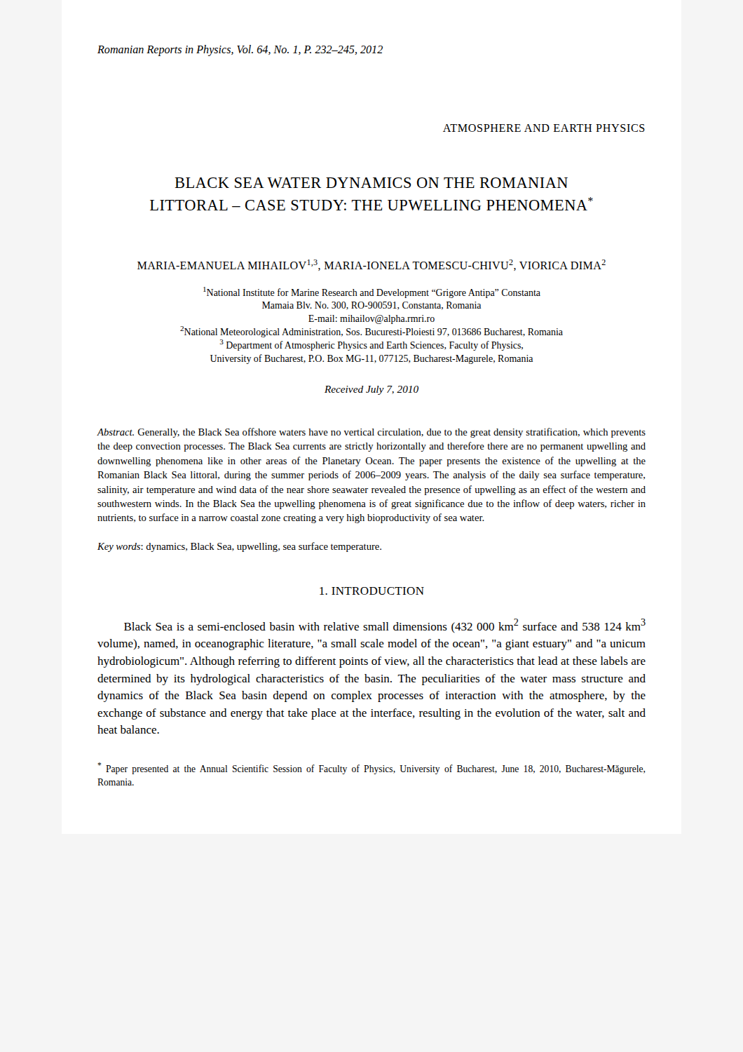Romanian Reports in Physics, Vol. 64, No. 1, P. 232–245, 2012
ATMOSPHERE AND EARTH PHYSICS
BLACK SEA WATER DYNAMICS ON THE ROMANIAN
LITTORAL – CASE STUDY: THE UPWELLING PHENOMENA*
MARIA-EMANUELA MIHAILOV1,3, MARIA-IONELA TOMESCU-CHIVU2, VIORICA DIMA2
1National Institute for Marine Research and Development “Grigore Antipa” Constanta
Mamaia Blv. No. 300, RO-900591, Constanta, Romania
E-mail: mihailov@alpha.rmri.ro
2National Meteorological Administration, Sos. Bucuresti-Ploiesti 97, 013686 Bucharest, Romania
3 Department of Atmospheric Physics and Earth Sciences, Faculty of Physics,
University of Bucharest, P.O. Box MG-11, 077125, Bucharest-Magurele, Romania
Received July 7, 2010
Abstract. Generally, the Black Sea offshore waters have no vertical circulation, due to the great density stratification, which prevents the deep convection processes. The Black Sea currents are strictly horizontally and therefore there are no permanent upwelling and downwelling phenomena like in other areas of the Planetary Ocean. The paper presents the existence of the upwelling at the Romanian Black Sea littoral, during the summer periods of 2006–2009 years. The analysis of the daily sea surface temperature, salinity, air temperature and wind data of the near shore seawater revealed the presence of upwelling as an effect of the western and southwestern winds. In the Black Sea the upwelling phenomena is of great significance due to the inflow of deep waters, richer in nutrients, to surface in a narrow coastal zone creating a very high bioproductivity of sea water.
Key words: dynamics, Black Sea, upwelling, sea surface temperature.
1. INTRODUCTION
Black Sea is a semi-enclosed basin with relative small dimensions (432 000 km2 surface and 538 124 km3 volume), named, in oceanographic literature, "a small scale model of the ocean", "a giant estuary" and "a unicum hydrobiologicum". Although referring to different points of view, all the characteristics that lead at these labels are determined by its hydrological characteristics of the basin. The peculiarities of the water mass structure and dynamics of the Black Sea basin depend on complex processes of interaction with the atmosphere, by the exchange of substance and energy that take place at the interface, resulting in the evolution of the water, salt and heat balance.
* Paper presented at the Annual Scientific Session of Faculty of Physics, University of Bucharest, June 18, 2010, Bucharest-Măgurele, Romania.